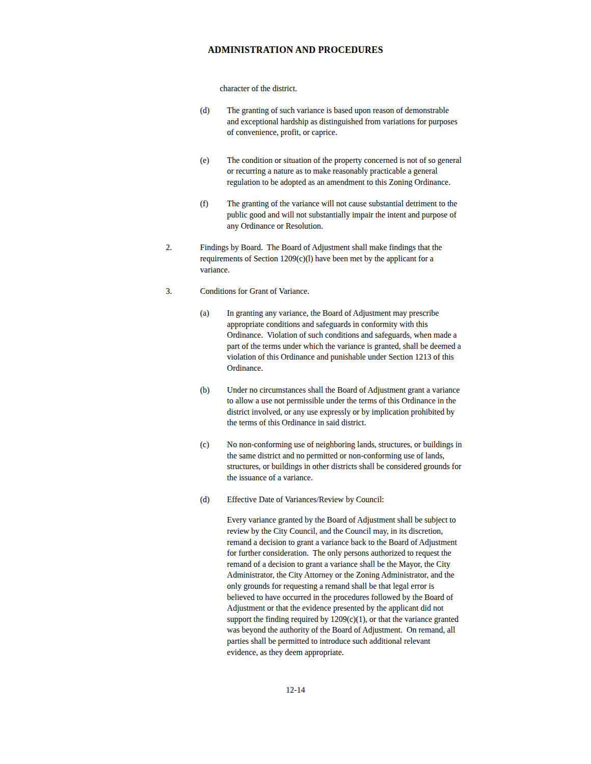ADMINISTRATION AND PROCEDURES
character of the district.
(d) The granting of such variance is based upon reason of demonstrable and exceptional hardship as distinguished from variations for purposes of convenience, profit, or caprice.
(e) The condition or situation of the property concerned is not of so general or recurring a nature as to make reasonably practicable a general regulation to be adopted as an amendment to this Zoning Ordinance.
(f) The granting of the variance will not cause substantial detriment to the public good and will not substantially impair the intent and purpose of any Ordinance or Resolution.
2. Findings by Board. The Board of Adjustment shall make findings that the requirements of Section 1209(c)(l) have been met by the applicant for a variance.
3. Conditions for Grant of Variance.
(a) In granting any variance, the Board of Adjustment may prescribe appropriate conditions and safeguards in conformity with this Ordinance. Violation of such conditions and safeguards, when made a part of the terms under which the variance is granted, shall be deemed a violation of this Ordinance and punishable under Section 1213 of this Ordinance.
(b) Under no circumstances shall the Board of Adjustment grant a variance to allow a use not permissible under the terms of this Ordinance in the district involved, or any use expressly or by implication prohibited by the terms of this Ordinance in said district.
(c) No non-conforming use of neighboring lands, structures, or buildings in the same district and no permitted or non-conforming use of lands, structures, or buildings in other districts shall be considered grounds for the issuance of a variance.
(d) Effective Date of Variances/Review by Council:
Every variance granted by the Board of Adjustment shall be subject to review by the City Council, and the Council may, in its discretion, remand a decision to grant a variance back to the Board of Adjustment for further consideration. The only persons authorized to request the remand of a decision to grant a variance shall be the Mayor, the City Administrator, the City Attorney or the Zoning Administrator, and the only grounds for requesting a remand shall be that legal error is believed to have occurred in the procedures followed by the Board of Adjustment or that the evidence presented by the applicant did not support the finding required by 1209(c)(1), or that the variance granted was beyond the authority of the Board of Adjustment. On remand, all parties shall be permitted to introduce such additional relevant evidence, as they deem appropriate.
12-14